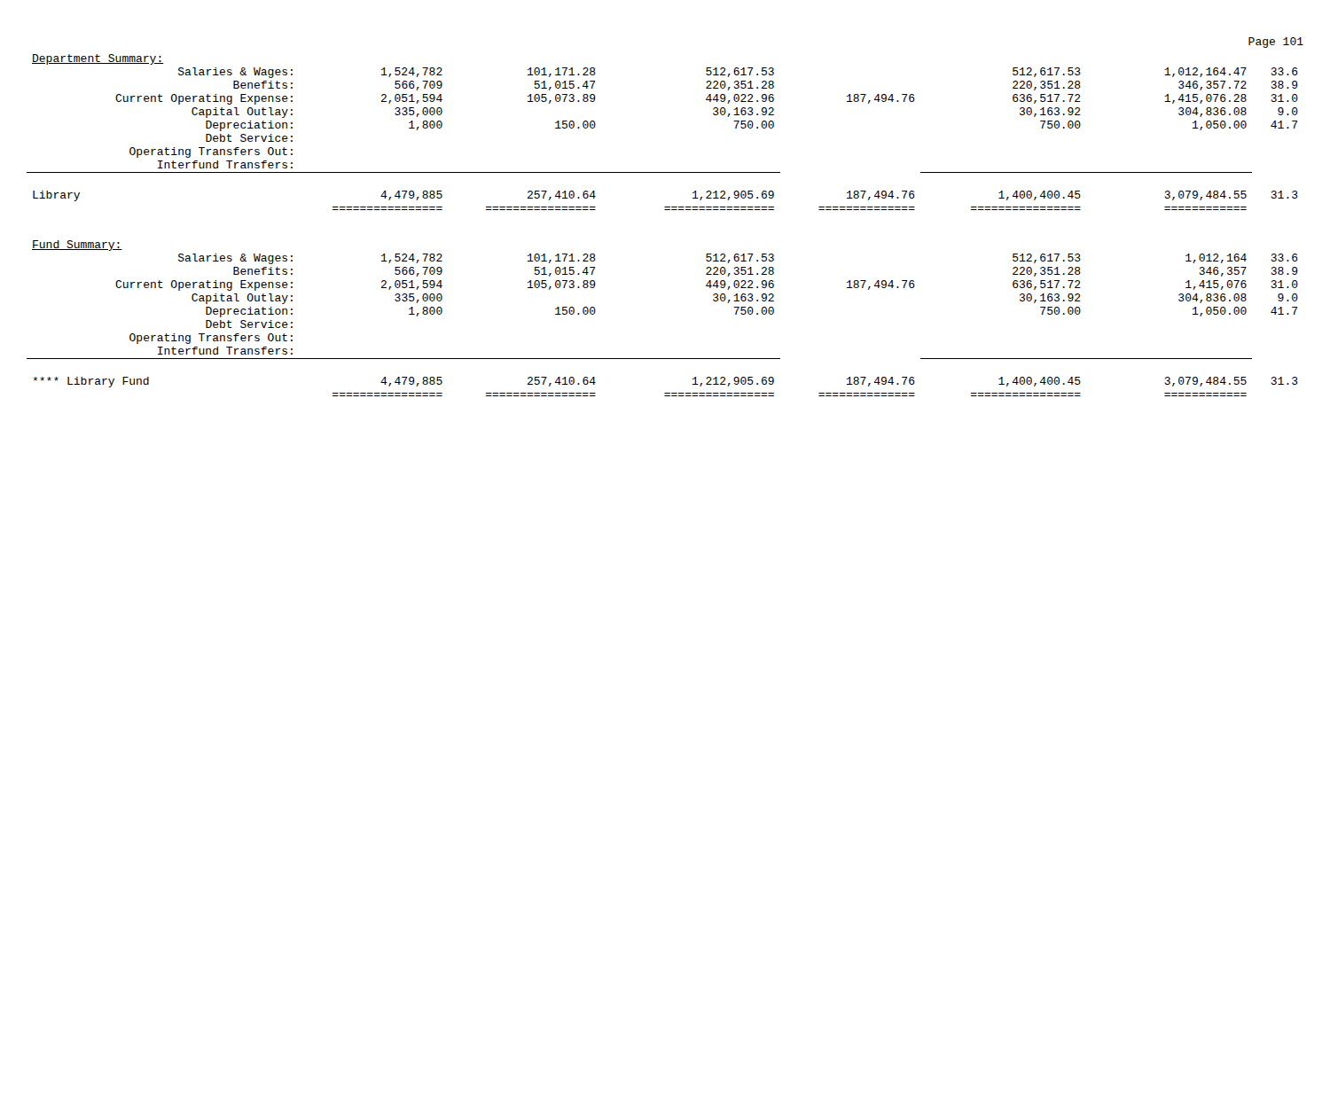Page 101
| Department Summary: | |
| Salaries & Wages: | 1,524,782 | 101,171.28 | 512,617.53 | | 512,617.53 | 1,012,164.47 | 33.6 |
| Benefits: | 566,709 | 51,015.47 | 220,351.28 | | 220,351.28 | 346,357.72 | 38.9 |
| Current Operating Expense: | 2,051,594 | 105,073.89 | 449,022.96 | 187,494.76 | 636,517.72 | 1,415,076.28 | 31.0 |
| Capital Outlay: | 335,000 | | 30,163.92 | | 30,163.92 | 304,836.08 | 9.0 |
| Depreciation: | 1,800 | 150.00 | 750.00 | | 750.00 | 1,050.00 | 41.7 |
| Debt Service: | | | | | | | |
| Operating Transfers Out: | | | | | | | |
| Interfund Transfers: | | | | | | | |
| Library | 4,479,885 | 257,410.64 | 1,212,905.69 | 187,494.76 | 1,400,400.45 | 3,079,484.55 | 31.3 |
| | ================ | ================ | ================ | ============== | ================ | ============ | |
| Fund Summary: | |
| Salaries & Wages: | 1,524,782 | 101,171.28 | 512,617.53 | | 512,617.53 | 1,012,164 | 33.6 |
| Benefits: | 566,709 | 51,015.47 | 220,351.28 | | 220,351.28 | 346,357 | 38.9 |
| Current Operating Expense: | 2,051,594 | 105,073.89 | 449,022.96 | 187,494.76 | 636,517.72 | 1,415,076 | 31.0 |
| Capital Outlay: | 335,000 | | 30,163.92 | | 30,163.92 | 304,836.08 | 9.0 |
| Depreciation: | 1,800 | 150.00 | 750.00 | | 750.00 | 1,050.00 | 41.7 |
| Debt Service: | | | | | | | |
| Operating Transfers Out: | | | | | | | |
| Interfund Transfers: | | | | | | | |
| **** Library Fund | 4,479,885 | 257,410.64 | 1,212,905.69 | 187,494.76 | 1,400,400.45 | 3,079,484.55 | 31.3 |
| | ================ | ================ | ================ | ============== | ================ | ============ | |